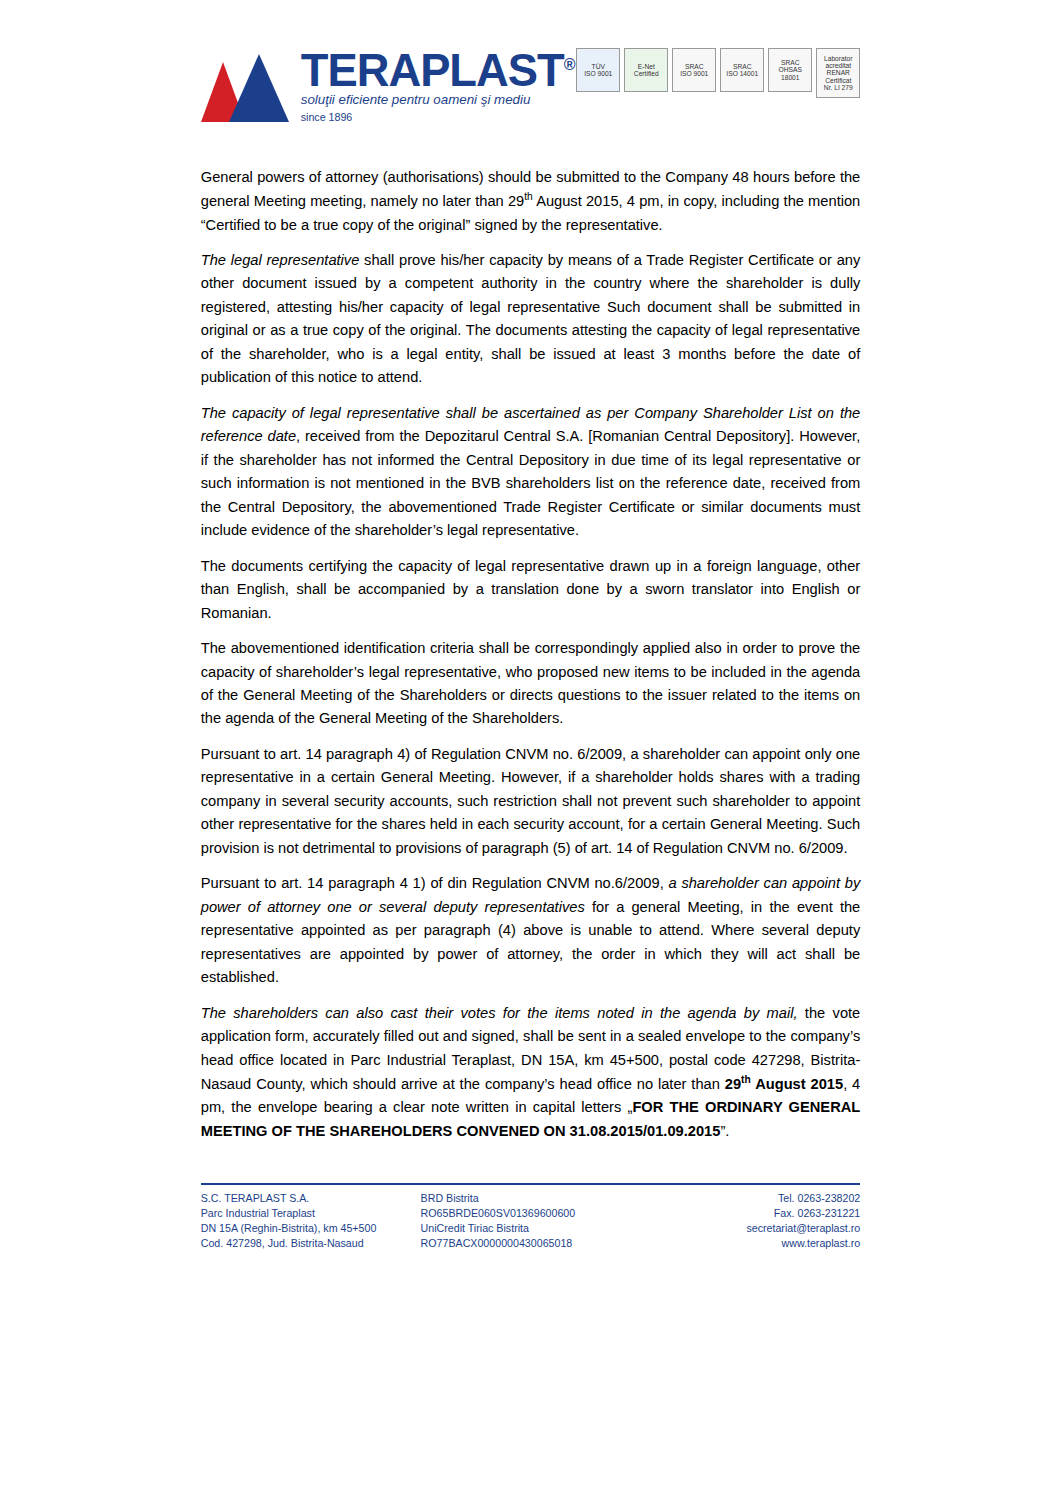TERAPLAST®
soluţii eficiente pentru oameni şi mediu
since 1896
TÜV
ISO 9001
E-Net
Certified
SRAC
ISO 9001
SRAC
ISO 14001
SRAC
OHSAS 18001
Laborator
acreditat
RENAR
Certificat
Nr. LI 279
General powers of attorney (authorisations) should be submitted to the Company 48 hours before the general Meeting meeting, namely no later than 29th August 2015, 4 pm, in copy, including the mention “Certified to be a true copy of the original” signed by the representative.
The legal representative shall prove his/her capacity by means of a Trade Register Certificate or any other document issued by a competent authority in the country where the shareholder is dully registered, attesting his/her capacity of legal representative Such document shall be submitted in original or as a true copy of the original. The documents attesting the capacity of legal representative of the shareholder, who is a legal entity, shall be issued at least 3 months before the date of publication of this notice to attend.
The capacity of legal representative shall be ascertained as per Company Shareholder List on the reference date, received from the Depozitarul Central S.A. [Romanian Central Depository]. However, if the shareholder has not informed the Central Depository in due time of its legal representative or such information is not mentioned in the BVB shareholders list on the reference date, received from the Central Depository, the abovementioned Trade Register Certificate or similar documents must include evidence of the shareholder’s legal representative.
The documents certifying the capacity of legal representative drawn up in a foreign language, other than English, shall be accompanied by a translation done by a sworn translator into English or Romanian.
The abovementioned identification criteria shall be correspondingly applied also in order to prove the capacity of shareholder’s legal representative, who proposed new items to be included in the agenda of the General Meeting of the Shareholders or directs questions to the issuer related to the items on the agenda of the General Meeting of the Shareholders.
Pursuant to art. 14 paragraph 4) of Regulation CNVM no. 6/2009, a shareholder can appoint only one representative in a certain General Meeting. However, if a shareholder holds shares with a trading company in several security accounts, such restriction shall not prevent such shareholder to appoint other representative for the shares held in each security account, for a certain General Meeting. Such provision is not detrimental to provisions of paragraph (5) of art. 14 of Regulation CNVM no. 6/2009.
Pursuant to art. 14 paragraph 4 1) of din Regulation CNVM no.6/2009, a shareholder can appoint by power of attorney one or several deputy representatives for a general Meeting, in the event the representative appointed as per paragraph (4) above is unable to attend. Where several deputy representatives are appointed by power of attorney, the order in which they will act shall be established.
The shareholders can also cast their votes for the items noted in the agenda by mail, the vote application form, accurately filled out and signed, shall be sent in a sealed envelope to the company’s head office located in Parc Industrial Teraplast, DN 15A, km 45+500, postal code 427298, Bistrita-Nasaud County, which should arrive at the company’s head office no later than 29th August 2015, 4 pm, the envelope bearing a clear note written in capital letters „FOR THE ORDINARY GENERAL MEETING OF THE SHAREHOLDERS CONVENED ON 31.08.2015/01.09.2015”.
S.C. TERAPLAST S.A.
Parc Industrial Teraplast
DN 15A (Reghin-Bistrita), km 45+500
Cod. 427298, Jud. Bistrita-Nasaud
BRD Bistrita
RO65BRDE060SV01369600600
UniCredit Tiriac Bistrita
RO77BACX0000000430065018
Tel. 0263-238202
Fax. 0263-231221
secretariat@teraplast.ro
www.teraplast.ro